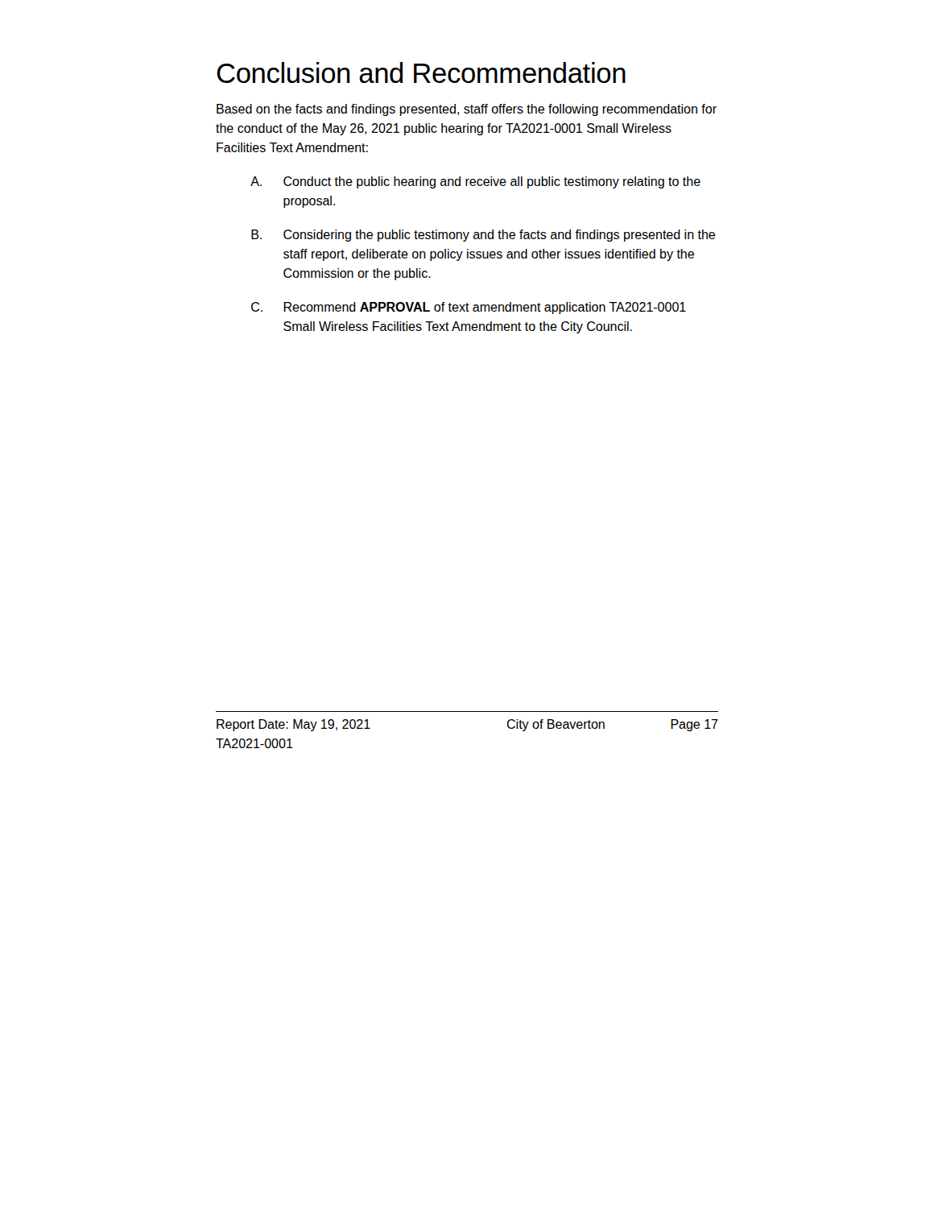Conclusion and Recommendation
Based on the facts and findings presented, staff offers the following recommendation for the conduct of the May 26, 2021 public hearing for TA2021-0001 Small Wireless Facilities Text Amendment:
Conduct the public hearing and receive all public testimony relating to the proposal.
Considering the public testimony and the facts and findings presented in the staff report, deliberate on policy issues and other issues identified by the Commission or the public.
Recommend APPROVAL of text amendment application TA2021-0001 Small Wireless Facilities Text Amendment to the City Council.
| Report Date: May 19, 2021 | City of Beaverton | Page 17 |
| TA2021-0001 | | |